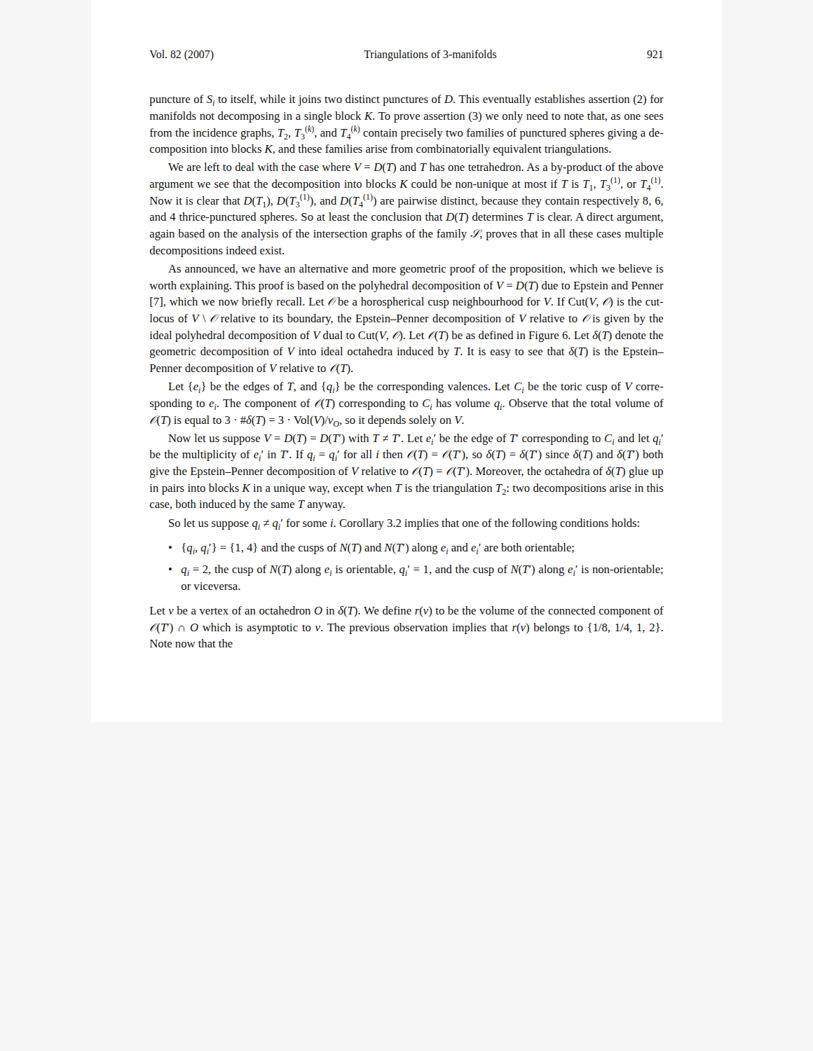Vol. 82 (2007) Triangulations of 3-manifolds 921
puncture of Si to itself, while it joins two distinct punctures of D. This eventually establishes assertion (2) for manifolds not decomposing in a single block K. To prove assertion (3) we only need to note that, as one sees from the incidence graphs, T2, T3(k), and T4(k) contain precisely two families of punctured spheres giving a decomposition into blocks K, and these families arise from combinatorially equivalent triangulations.
We are left to deal with the case where V = D(T) and T has one tetrahedron. As a by-product of the above argument we see that the decomposition into blocks K could be non-unique at most if T is T1, T3(1), or T4(1). Now it is clear that D(T1), D(T3(1)), and D(T4(1)) are pairwise distinct, because they contain respectively 8, 6, and 4 thrice-punctured spheres. So at least the conclusion that D(T) determines T is clear. A direct argument, again based on the analysis of the intersection graphs of the family 𝒮, proves that in all these cases multiple decompositions indeed exist.
As announced, we have an alternative and more geometric proof of the proposition, which we believe is worth explaining. This proof is based on the polyhedral decomposition of V = D(T) due to Epstein and Penner [7], which we now briefly recall. Let 𝒪 be a horospherical cusp neighbourhood for V. If Cut(V, 𝒪) is the cut-locus of V \ 𝒪 relative to its boundary, the Epstein–Penner decomposition of V relative to 𝒪 is given by the ideal polyhedral decomposition of V dual to Cut(V, 𝒪). Let 𝒪(T) be as defined in Figure 6. Let δ(T) denote the geometric decomposition of V into ideal octahedra induced by T. It is easy to see that δ(T) is the Epstein–Penner decomposition of V relative to 𝒪(T).
Let {ei} be the edges of T, and {qi} be the corresponding valences. Let Ci be the toric cusp of V corresponding to ei. The component of 𝒪(T) corresponding to Ci has volume qi. Observe that the total volume of 𝒪(T) is equal to 3 · #δ(T) = 3 · Vol(V)/vO, so it depends solely on V.
Now let us suppose V = D(T) = D(T′) with T ≠ T′. Let ei′ be the edge of T′ corresponding to Ci and let qi′ be the multiplicity of ei′ in T′. If qi = qi′ for all i then 𝒪(T) = 𝒪(T′), so δ(T) = δ(T′) since δ(T) and δ(T′) both give the Epstein–Penner decomposition of V relative to 𝒪(T) = 𝒪(T′). Moreover, the octahedra of δ(T) glue up in pairs into blocks K in a unique way, except when T is the triangulation T2: two decompositions arise in this case, both induced by the same T anyway.
So let us suppose qi ≠ qi′ for some i. Corollary 3.2 implies that one of the following conditions holds:
{qi, qi′} = {1, 4} and the cusps of N(T) and N(T′) along ei and ei′ are both orientable;
qi = 2, the cusp of N(T) along ei is orientable, qi′ = 1, and the cusp of N(T′) along ei′ is non-orientable; or viceversa.
Let v be a vertex of an octahedron O in δ(T). We define r(v) to be the volume of the connected component of 𝒪(T′) ∩ O which is asymptotic to v. The previous observation implies that r(v) belongs to {1/8, 1/4, 1, 2}. Note now that the